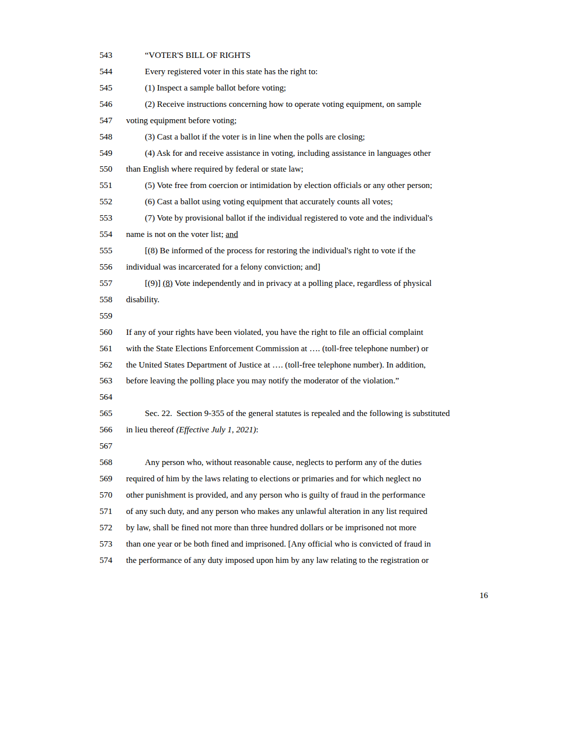543
“VOTER'S BILL OF RIGHTS
544
Every registered voter in this state has the right to:
545
(1) Inspect a sample ballot before voting;
546
(2) Receive instructions concerning how to operate voting equipment, on sample
547
voting equipment before voting;
548
(3) Cast a ballot if the voter is in line when the polls are closing;
549
(4) Ask for and receive assistance in voting, including assistance in languages other
550
than English where required by federal or state law;
551
(5) Vote free from coercion or intimidation by election officials or any other person;
552
(6) Cast a ballot using voting equipment that accurately counts all votes;
553
(7) Vote by provisional ballot if the individual registered to vote and the individual's
554
name is not on the voter list; and
555
[(8) Be informed of the process for restoring the individual's right to vote if the
556
individual was incarcerated for a felony conviction; and]
557
[(9)] (8) Vote independently and in privacy at a polling place, regardless of physical
558
disability.
559
560
If any of your rights have been violated, you have the right to file an official complaint
561
with the State Elections Enforcement Commission at …. (toll-free telephone number) or
562
the United States Department of Justice at …. (toll-free telephone number). In addition,
563
before leaving the polling place you may notify the moderator of the violation.”
564
565
Sec. 22. Section 9-355 of the general statutes is repealed and the following is substituted
566
in lieu thereof (Effective July 1, 2021):
567
568
Any person who, without reasonable cause, neglects to perform any of the duties
569
required of him by the laws relating to elections or primaries and for which neglect no
570
other punishment is provided, and any person who is guilty of fraud in the performance
571
of any such duty, and any person who makes any unlawful alteration in any list required
572
by law, shall be fined not more than three hundred dollars or be imprisoned not more
573
than one year or be both fined and imprisoned. [Any official who is convicted of fraud in
574
the performance of any duty imposed upon him by any law relating to the registration or
16